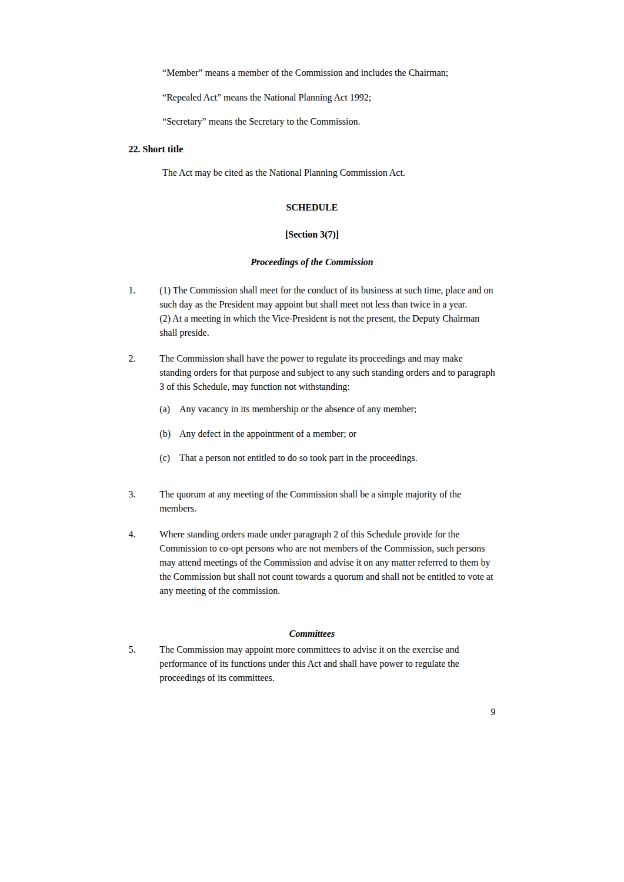“Member” means a member of the Commission and includes the Chairman;
“Repealed Act” means the National Planning Act 1992;
“Secretary” means the Secretary to the Commission.
22. Short title
The Act may be cited as the National Planning Commission Act.
SCHEDULE
[Section 3(7)]
Proceedings of the Commission
| 1. | (1) The Commission shall meet for the conduct of its business at such time, place and on such day as the President may appoint but shall meet not less than twice in a year. (2) At a meeting in which the Vice-President is not the present, the Deputy Chairman shall preside. |
| 2. | The Commission shall have the power to regulate its proceedings and may make standing orders for that purpose and subject to any such standing orders and to paragraph 3 of this Schedule, may function not withstanding: (a) Any vacancy in its membership or the absence of any member; (b) Any defect in the appointment of a member; or (c) That a person not entitled to do so took part in the proceedings. |
| 3. | The quorum at any meeting of the Commission shall be a simple majority of the members. |
| 4. | Where standing orders made under paragraph 2 of this Schedule provide for the Commission to co-opt persons who are not members of the Commission, such persons may attend meetings of the Commission and advise it on any matter referred to them by the Commission but shall not count towards a quorum and shall not be entitled to vote at any meeting of the commission. |
Committees
| 5. | The Commission may appoint more committees to advise it on the exercise and performance of its functions under this Act and shall have power to regulate the proceedings of its committees. |
9